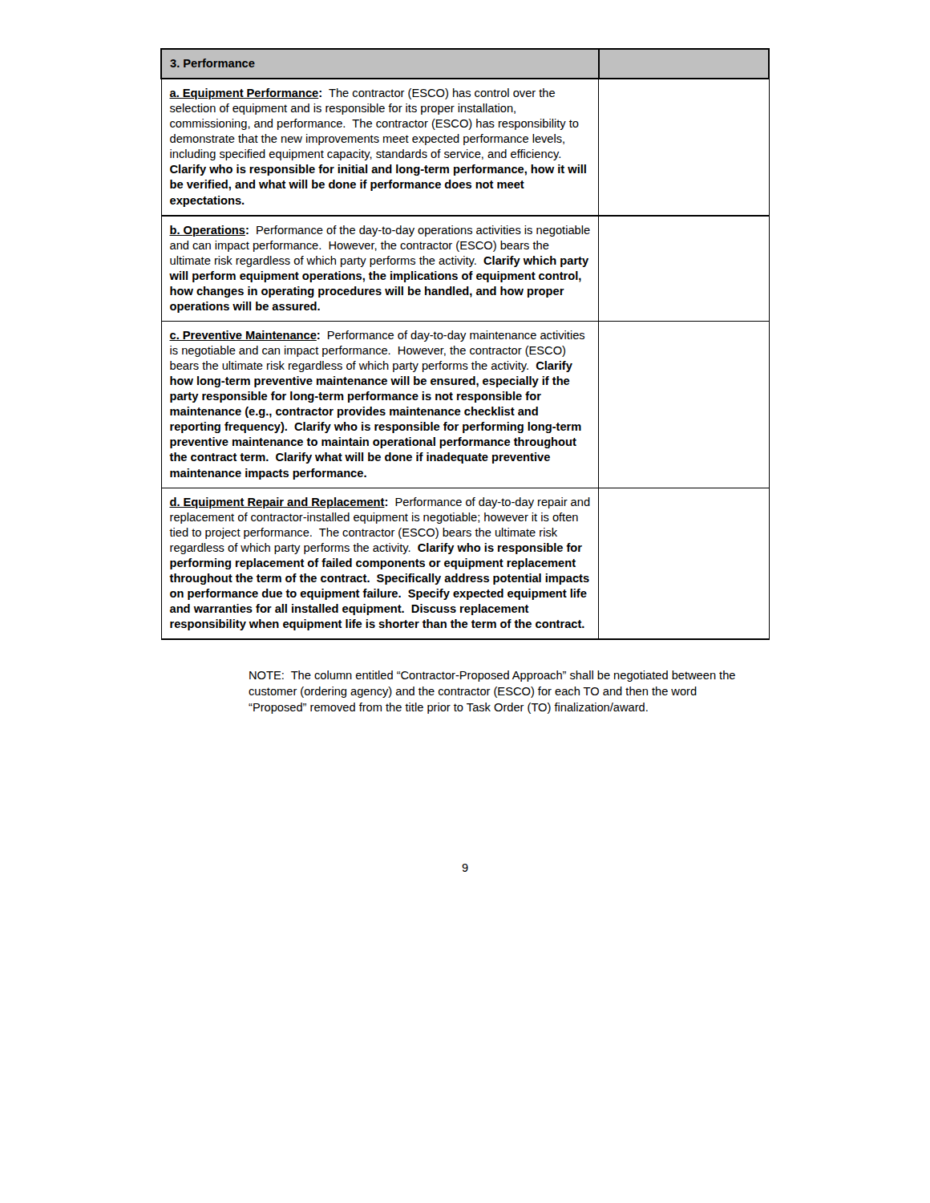| 3. Performance | |
| a. Equipment Performance : The contractor (ESCO) has control over the selection of equipment and is responsible for its proper installation, commissioning, and performance. The contractor (ESCO) has responsibility to demonstrate that the new improvements meet expected performance levels, including specified equipment capacity, standards of service, and efficiency. Clarify who is responsible for initial and long-term performance, how it will be verified, and what will be done if performance does not meet expectations. | |
| b. Operations : Performance of the day-to-day operations activities is negotiable and can impact performance. However, the contractor (ESCO) bears the ultimate risk regardless of which party performs the activity. Clarify which party will perform equipment operations, the implications of equipment control, how changes in operating procedures will be handled, and how proper operations will be assured. | |
| c. Preventive Maintenance : Performance of day-to-day maintenance activities is negotiable and can impact performance. However, the contractor (ESCO) bears the ultimate risk regardless of which party performs the activity. Clarify how long-term preventive maintenance will be ensured, especially if the party responsible for long-term performance is not responsible for maintenance (e.g., contractor provides maintenance checklist and reporting frequency). Clarify who is responsible for performing long-term preventive maintenance to maintain operational performance throughout the contract term. Clarify what will be done if inadequate preventive maintenance impacts performance. | |
| d. Equipment Repair and Replacement : Performance of day-to-day repair and replacement of contractor-installed equipment is negotiable; however it is often tied to project performance. The contractor (ESCO) bears the ultimate risk regardless of which party performs the activity. Clarify who is responsible for performing replacement of failed components or equipment replacement throughout the term of the contract. Specifically address potential impacts on performance due to equipment failure. Specify expected equipment life and warranties for all installed equipment. Discuss replacement responsibility when equipment life is shorter than the term of the contract. | |
NOTE: The column entitled “Contractor-Proposed Approach” shall be negotiated between the customer (ordering agency) and the contractor (ESCO) for each TO and then the word “Proposed” removed from the title prior to Task Order (TO) finalization/award.
9